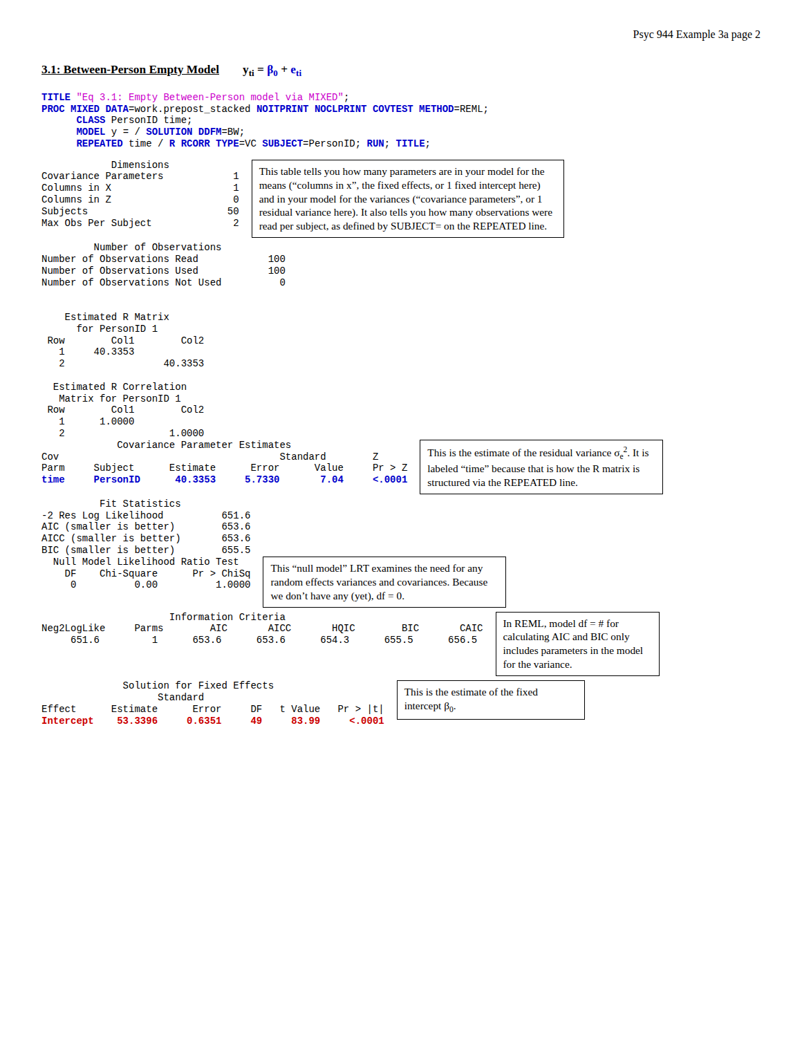Psyc 944 Example 3a page 2
3.1: Between-Person Empty Model
yti = β0 + eti
TITLE "Eq 3.1: Empty Between-Person model via MIXED";
PROC MIXED DATA=work.prepost_stacked NOITPRINT NOCLPRINT COVTEST METHOD=REML;
      CLASS PersonID time;
      MODEL y = / SOLUTION DDFM=BW;
      REPEATED time / R RCORR TYPE=VC SUBJECT=PersonID; RUN; TITLE;
            Dimensions
Covariance Parameters            1
Columns in X                     1
Columns in Z                     0
Subjects                        50
Max Obs Per Subject              2
This table tells you how many parameters are in your model for the means (“columns in x”, the fixed effects, or 1 fixed intercept here) and in your model for the variances (“covariance parameters”, or 1 residual variance here). It also tells you how many observations were read per subject, as defined by SUBJECT= on the REPEATED line.
         Number of Observations
Number of Observations Read            100
Number of Observations Used            100
Number of Observations Not Used          0


    Estimated R Matrix
      for PersonID 1
 Row        Col1        Col2
   1     40.3353
   2                 40.3353

  Estimated R Correlation
   Matrix for PersonID 1
 Row        Col1        Col2
   1      1.0000
   2                  1.0000
             Covariance Parameter Estimates
Cov                                      Standard        Z
Parm     Subject      Estimate      Error      Value     Pr > Z
time     PersonID      40.3353     5.7330       7.04     <.0001
This is the estimate of the residual variance σe2. It is labeled “time” because that is how the R matrix is structured via the REPEATED line.
          Fit Statistics
-2 Res Log Likelihood          651.6
AIC (smaller is better)        653.6
AICC (smaller is better)       653.6
BIC (smaller is better)        655.5
  Null Model Likelihood Ratio Test
    DF    Chi-Square      Pr > ChiSq
     0          0.00          1.0000
This “null model” LRT examines the need for any random effects variances and covariances. Because we don’t have any (yet), df = 0.
                      Information Criteria
Neg2LogLike     Parms        AIC       AICC       HQIC        BIC       CAIC
     651.6         1      653.6      653.6      654.3      655.5      656.5
In REML, model df = # for calculating AIC and BIC only includes parameters in the model for the variance.
              Solution for Fixed Effects
                    Standard
Effect      Estimate      Error     DF   t Value   Pr > |t|
Intercept    53.3396     0.6351     49     83.99     <.0001
This is the estimate of the fixed intercept β0.